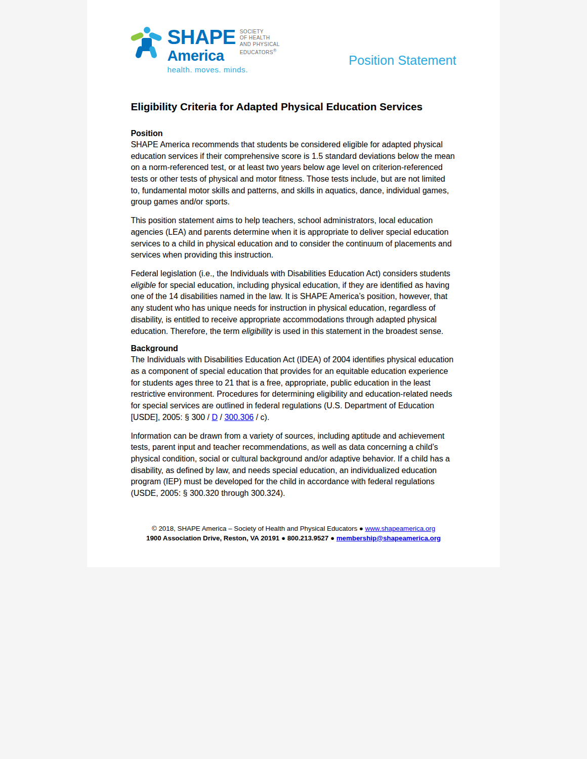SHAPE America
Society
of Health
and Physical
Educators®
health. moves. minds.
Position Statement
Eligibility Criteria for Adapted Physical Education Services
Position
SHAPE America recommends that students be considered eligible for adapted physical education services if their comprehensive score is 1.5 standard deviations below the mean on a norm-referenced test, or at least two years below age level on criterion-referenced tests or other tests of physical and motor fitness. Those tests include, but are not limited to, fundamental motor skills and patterns, and skills in aquatics, dance, individual games, group games and/or sports.
This position statement aims to help teachers, school administrators, local education agencies (LEA) and parents determine when it is appropriate to deliver special education services to a child in physical education and to consider the continuum of placements and services when providing this instruction.
Federal legislation (i.e., the Individuals with Disabilities Education Act) considers students eligible for special education, including physical education, if they are identified as having one of the 14 disabilities named in the law. It is SHAPE America’s position, however, that any student who has unique needs for instruction in physical education, regardless of disability, is entitled to receive appropriate accommodations through adapted physical education. Therefore, the term eligibility is used in this statement in the broadest sense.
Background
The Individuals with Disabilities Education Act (IDEA) of 2004 identifies physical education as a component of special education that provides for an equitable education experience for students ages three to 21 that is a free, appropriate, public education in the least restrictive environment. Procedures for determining eligibility and education-related needs for special services are outlined in federal regulations (U.S. Department of Education [USDE], 2005: § 300 / D / 300.306 / c).
Information can be drawn from a variety of sources, including aptitude and achievement tests, parent input and teacher recommendations, as well as data concerning a child’s physical condition, social or cultural background and/or adaptive behavior. If a child has a disability, as defined by law, and needs special education, an individualized education program (IEP) must be developed for the child in accordance with federal regulations (USDE, 2005: § 300.320 through 300.324).
© 2018, SHAPE America – Society of Health and Physical Educators ● www.shapeamerica.org
1900 Association Drive, Reston, VA 20191 ● 800.213.9527 ● membership@shapeamerica.org